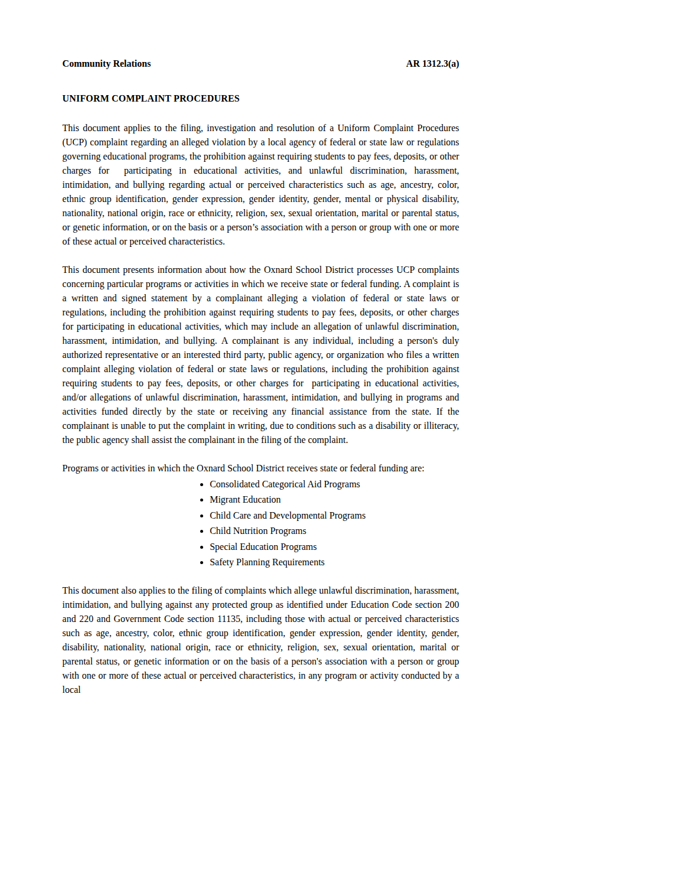Community Relations AR 1312.3(a)
Uniform Complaint Procedures
This document applies to the filing, investigation and resolution of a Uniform Complaint Procedures (UCP) complaint regarding an alleged violation by a local agency of federal or state law or regulations governing educational programs, the prohibition against requiring students to pay fees, deposits, or other charges for participating in educational activities, and unlawful discrimination, harassment, intimidation, and bullying regarding actual or perceived characteristics such as age, ancestry, color, ethnic group identification, gender expression, gender identity, gender, mental or physical disability, nationality, national origin, race or ethnicity, religion, sex, sexual orientation, marital or parental status, or genetic information, or on the basis or a person’s association with a person or group with one or more of these actual or perceived characteristics.
This document presents information about how the Oxnard School District processes UCP complaints concerning particular programs or activities in which we receive state or federal funding. A complaint is a written and signed statement by a complainant alleging a violation of federal or state laws or regulations, including the prohibition against requiring students to pay fees, deposits, or other charges for participating in educational activities, which may include an allegation of unlawful discrimination, harassment, intimidation, and bullying. A complainant is any individual, including a person's duly authorized representative or an interested third party, public agency, or organization who files a written complaint alleging violation of federal or state laws or regulations, including the prohibition against requiring students to pay fees, deposits, or other charges for participating in educational activities, and/or allegations of unlawful discrimination, harassment, intimidation, and bullying in programs and activities funded directly by the state or receiving any financial assistance from the state. If the complainant is unable to put the complaint in writing, due to conditions such as a disability or illiteracy, the public agency shall assist the complainant in the filing of the complaint.
Programs or activities in which the Oxnard School District receives state or federal funding are:
Consolidated Categorical Aid Programs
Migrant Education
Child Care and Developmental Programs
Child Nutrition Programs
Special Education Programs
Safety Planning Requirements
This document also applies to the filing of complaints which allege unlawful discrimination, harassment, intimidation, and bullying against any protected group as identified under Education Code section 200 and 220 and Government Code section 11135, including those with actual or perceived characteristics such as age, ancestry, color, ethnic group identification, gender expression, gender identity, gender, disability, nationality, national origin, race or ethnicity, religion, sex, sexual orientation, marital or parental status, or genetic information or on the basis of a person's association with a person or group with one or more of these actual or perceived characteristics, in any program or activity conducted by a local